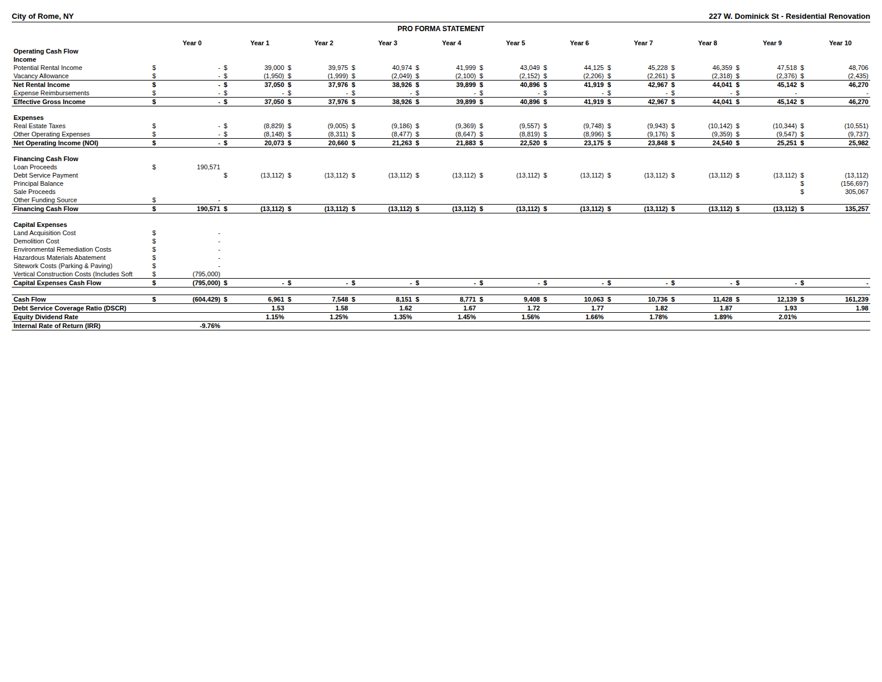City of Rome, NY 227 W. Dominick St - Residential Renovation
PRO FORMA STATEMENT
| | | Year 0 | | Year 1 | | Year 2 | | Year 3 | | Year 4 | | Year 5 | | Year 6 | | Year 7 | | Year 8 | | Year 9 | | Year 10 |
| --- | --- | --- | --- | --- | --- | --- | --- | --- | --- | --- | --- | --- | --- | --- | --- | --- | --- | --- | --- | --- | --- | --- |
| Operating Cash Flow | |
| Income | |
| Potential Rental Income | $ | - | $ | 39,000 | $ | 39,975 | $ | 40,974 | $ | 41,999 | $ | 43,049 | $ | 44,125 | $ | 45,228 | $ | 46,359 | $ | 47,518 | $ | 48,706 |
| Vacancy Allowance | $ | - | $ | (1,950) | $ | (1,999) | $ | (2,049) | $ | (2,100) | $ | (2,152) | $ | (2,206) | $ | (2,261) | $ | (2,318) | $ | (2,376) | $ | (2,435) |
| Net Rental Income | $ | - | $ | 37,050 | $ | 37,976 | $ | 38,926 | $ | 39,899 | $ | 40,896 | $ | 41,919 | $ | 42,967 | $ | 44,041 | $ | 45,142 | $ | 46,270 |
| Expense Reimbursements | $ | - | $ | - | $ | - | $ | - | $ | - | $ | - | $ | - | $ | - | $ | - | $ | - | | - |
| Effective Gross Income | $ | - | $ | 37,050 | $ | 37,976 | $ | 38,926 | $ | 39,899 | $ | 40,896 | $ | 41,919 | $ | 42,967 | $ | 44,041 | $ | 45,142 | $ | 46,270 |
| Expenses | |
| Real Estate Taxes | $ | - | $ | (8,829) | $ | (9,005) | $ | (9,186) | $ | (9,369) | $ | (9,557) | $ | (9,748) | $ | (9,943) | $ | (10,142) | $ | (10,344) | $ | (10,551) |
| Other Operating Expenses | $ | - | $ | (8,148) | $ | (8,311) | $ | (8,477) | $ | (8,647) | $ | (8,819) | $ | (8,996) | $ | (9,176) | $ | (9,359) | $ | (9,547) | $ | (9,737) |
| Net Operating Income (NOI) | $ | - | $ | 20,073 | $ | 20,660 | $ | 21,263 | $ | 21,883 | $ | 22,520 | $ | 23,175 | $ | 23,848 | $ | 24,540 | $ | 25,251 | $ | 25,982 |
| Financing Cash Flow | |
| Loan Proceeds | $ | 190,571 | |
| Debt Service Payment | | | $ | (13,112) | $ | (13,112) | $ | (13,112) | $ | (13,112) | $ | (13,112) | $ | (13,112) | $ | (13,112) | $ | (13,112) | $ | (13,112) | $ | (13,112) |
| Principal Balance | | $ | (156,697) |
| Sale Proceeds | | $ | 305,067 |
| Other Funding Source | $ | - | |
| Financing Cash Flow | $ | 190,571 | $ | (13,112) | $ | (13,112) | $ | (13,112) | $ | (13,112) | $ | (13,112) | $ | (13,112) | $ | (13,112) | $ | (13,112) | $ | (13,112) | $ | 135,257 |
| Capital Expenses | |
| Land Acquisition Cost | $ | - | |
| Demolition Cost | $ | - | |
| Environmental Remediation Costs | $ | - | |
| Hazardous Materials Abatement | $ | - | |
| Sitework Costs (Parking & Paving) | $ | - | |
| Vertical Construction Costs (Includes Soft | $ | (795,000) | |
| Capital Expenses Cash Flow | $ | (795,000) | $ | - | $ | - | $ | - | $ | - | $ | - | $ | - | $ | - | $ | - | $ | - | $ | - |
| Cash Flow | $ | (604,429) | $ | 6,961 | $ | 7,548 | $ | 8,151 | $ | 8,771 | $ | 9,408 | $ | 10,063 | $ | 10,736 | $ | 11,428 | $ | 12,139 | $ | 161,239 |
| Debt Service Coverage Ratio (DSCR) | | 1.53 | 1.58 | 1.62 | 1.67 | 1.72 | 1.77 | 1.82 | 1.87 | 1.93 | 1.98 |
| Equity Dividend Rate | | 1.15% | 1.25% | 1.35% | 1.45% | 1.56% | 1.66% | 1.78% | 1.89% | 2.01% | |
| Internal Rate of Return (IRR) | -9.76% | |